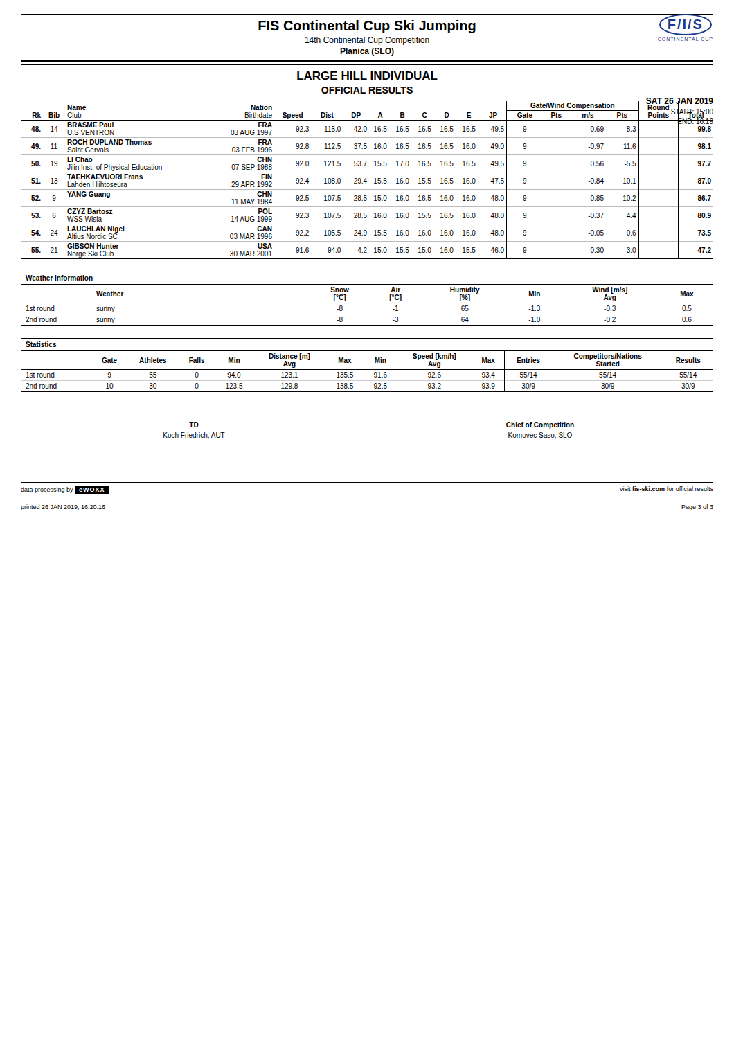F/I/S
CONTINENTAL CUP
FIS Continental Cup Ski Jumping
14th Continental Cup Competition
Planica (SLO)
SAT 26 JAN 2019
START: 15:00
END: 16:19
LARGE HILL INDIVIDUAL
OFFICIAL RESULTS
| Rk | Bib | Name Club | Nation Birthdate | Speed | Dist | DP | A | B | C | D | E | JP | Gate/Wind Compensation | Round Points | Total |
| --- | --- | --- | --- | --- | --- | --- | --- | --- | --- | --- | --- | --- | --- | --- | --- |
| Gate | Pts | m/s | Pts |
| 48. | 14 | BRASME Paul U.S VENTRON | FRA 03 AUG 1997 | 92.3 | 115.0 | 42.0 | 16.5 | 16.5 | 16.5 | 16.5 | 16.5 | 49.5 | 9 | | -0.69 | 8.3 | | 99.8 |
| 49. | 11 | ROCH DUPLAND Thomas Saint Gervais | FRA 03 FEB 1996 | 92.8 | 112.5 | 37.5 | 16.0 | 16.5 | 16.5 | 16.5 | 16.0 | 49.0 | 9 | | -0.97 | 11.6 | | 98.1 |
| 50. | 19 | LI Chao Jilin Inst. of Physical Education | CHN 07 SEP 1988 | 92.0 | 121.5 | 53.7 | 15.5 | 17.0 | 16.5 | 16.5 | 16.5 | 49.5 | 9 | | 0.56 | -5.5 | | 97.7 |
| 51. | 13 | TAEHKAEVUORI Frans Lahden Hiihtoseura | FIN 29 APR 1992 | 92.4 | 108.0 | 29.4 | 15.5 | 16.0 | 15.5 | 16.5 | 16.0 | 47.5 | 9 | | -0.84 | 10.1 | | 87.0 |
| 52. | 9 | YANG Guang | CHN 11 MAY 1984 | 92.5 | 107.5 | 28.5 | 15.0 | 16.0 | 16.5 | 16.0 | 16.0 | 48.0 | 9 | | -0.85 | 10.2 | | 86.7 |
| 53. | 6 | CZYZ Bartosz WSS Wisla | POL 14 AUG 1999 | 92.3 | 107.5 | 28.5 | 16.0 | 16.0 | 15.5 | 16.5 | 16.0 | 48.0 | 9 | | -0.37 | 4.4 | | 80.9 |
| 54. | 24 | LAUCHLAN Nigel Altius Nordic SC | CAN 03 MAR 1996 | 92.2 | 105.5 | 24.9 | 15.5 | 16.0 | 16.0 | 16.0 | 16.0 | 48.0 | 9 | | -0.05 | 0.6 | | 73.5 |
| 55. | 21 | GIBSON Hunter Norge Ski Club | USA 30 MAR 2001 | 91.6 | 94.0 | 4.2 | 15.0 | 15.5 | 15.0 | 16.0 | 15.5 | 46.0 | 9 | | 0.30 | -3.0 | | 47.2 |
Weather Information
| | Weather | Snow [°C] | Air [°C] | Humidity [%] | Min | Wind [m/s] Avg | Max |
| --- | --- | --- | --- | --- | --- | --- | --- |
| 1st round | sunny | -8 | -1 | 65 | -1.3 | -0.3 | 0.5 |
| 2nd round | sunny | -8 | -3 | 64 | -1.0 | -0.2 | 0.6 |
Statistics
| | Gate | Athletes | Falls | Min | Distance [m] Avg | Max | Min | Speed [km/h] Avg | Max | Entries | Competitors/Nations Started | Results |
| --- | --- | --- | --- | --- | --- | --- | --- | --- | --- | --- | --- | --- |
| 1st round | 9 | 55 | 0 | 94.0 | 123.1 | 135.5 | 91.6 | 92.6 | 93.4 | 55/14 | 55/14 | 55/14 |
| 2nd round | 10 | 30 | 0 | 123.5 | 129.8 | 138.5 | 92.5 | 93.2 | 93.9 | 30/9 | 30/9 | 30/9 |
| TD | Chief of Competition |
| Koch Friedrich, AUT | Komovec Saso, SLO |
data processing by eWOXX
visit fis-ski.com for official results
printed 26 JAN 2019, 16:20:16
Page 3 of 3